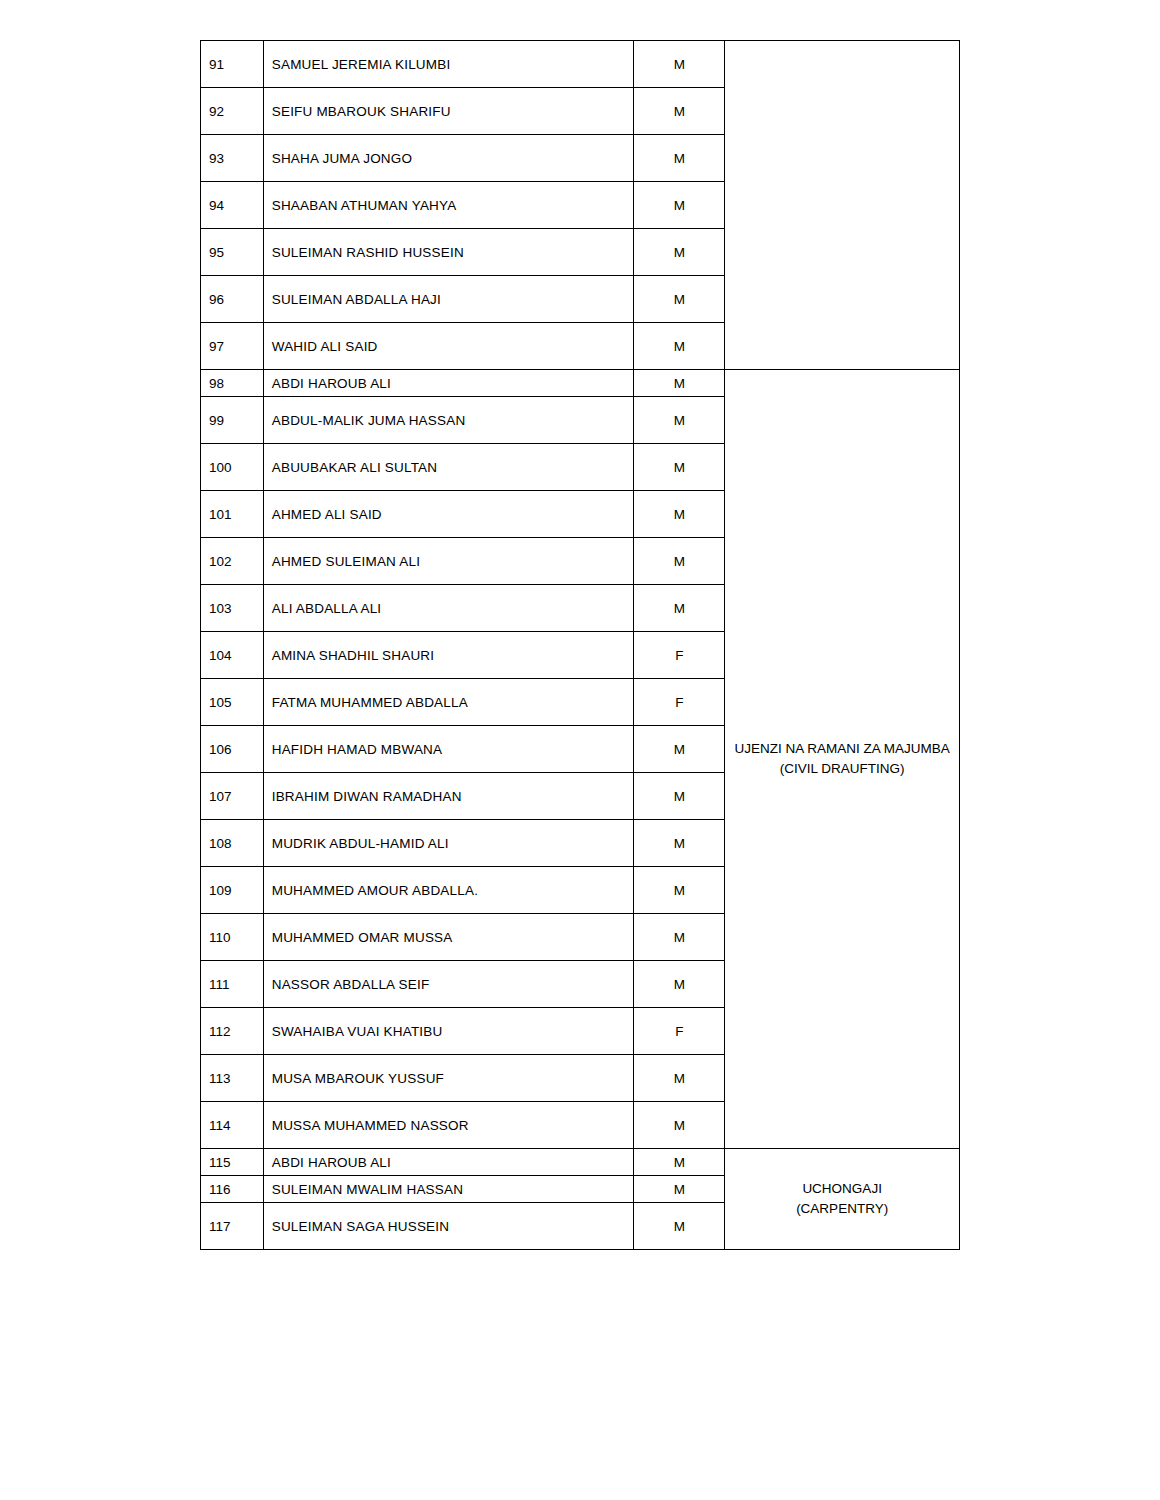| 91 | SAMUEL JEREMIA KILUMBI | M | |
| 92 | SEIFU MBAROUK SHARIFU | M |
| 93 | SHAHA JUMA JONGO | M |
| 94 | SHAABAN ATHUMAN YAHYA | M |
| 95 | SULEIMAN RASHID HUSSEIN | M |
| 96 | SULEIMAN ABDALLA HAJI | M |
| 97 | WAHID ALI SAID | M |
| 98 | ABDI HAROUB ALI | M | UJENZI NA RAMANI ZA MAJUMBA (CIVIL DRAUFTING) |
| 99 | ABDUL-MALIK JUMA HASSAN | M |
| 100 | ABUUBAKAR ALI SULTAN | M |
| 101 | AHMED ALI SAID | M |
| 102 | AHMED SULEIMAN ALI | M |
| 103 | ALI ABDALLA ALI | M |
| 104 | AMINA SHADHIL SHAURI | F |
| 105 | FATMA MUHAMMED ABDALLA | F |
| 106 | HAFIDH HAMAD MBWANA | M |
| 107 | IBRAHIM DIWAN RAMADHAN | M |
| 108 | MUDRIK ABDUL-HAMID ALI | M |
| 109 | MUHAMMED AMOUR ABDALLA. | M |
| 110 | MUHAMMED OMAR MUSSA | M |
| 111 | NASSOR ABDALLA SEIF | M |
| 112 | SWAHAIBA VUAI KHATIBU | F |
| 113 | MUSA MBAROUK YUSSUF | M |
| 114 | MUSSA MUHAMMED NASSOR | M |
| 115 | ABDI HAROUB ALI | M | UCHONGAJI (CARPENTRY) |
| 116 | SULEIMAN MWALIM HASSAN | M |
| 117 | SULEIMAN SAGA HUSSEIN | M |